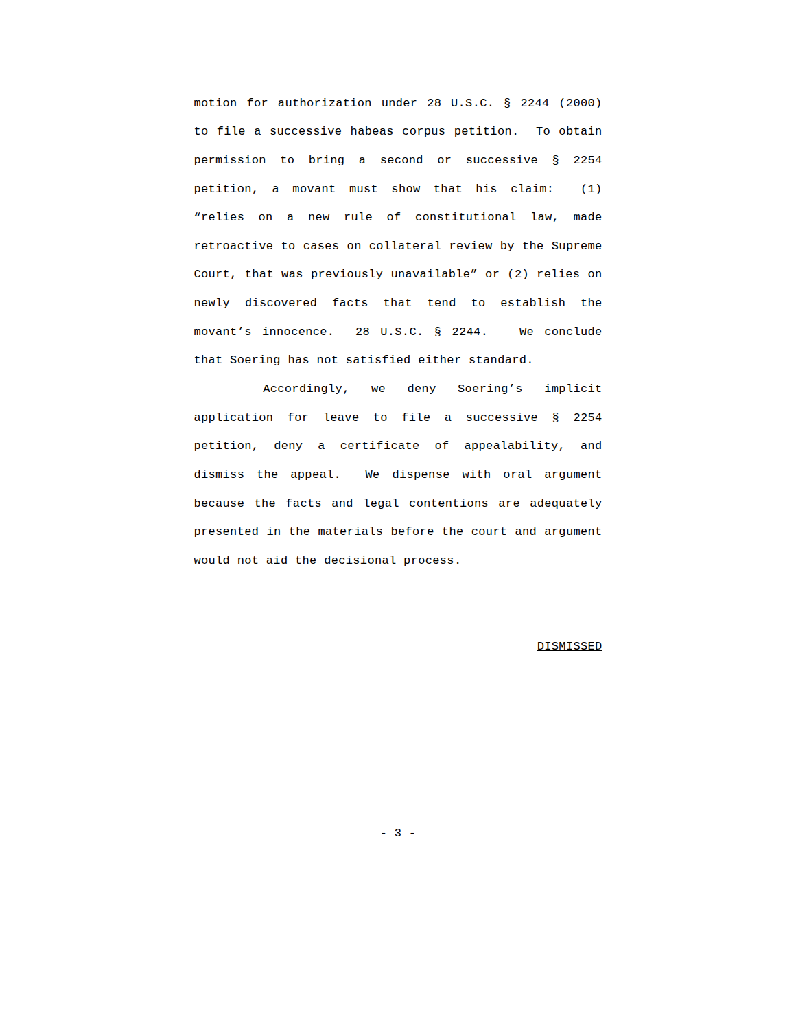motion for authorization under 28 U.S.C. § 2244 (2000) to file a successive habeas corpus petition. To obtain permission to bring a second or successive § 2254 petition, a movant must show that his claim: (1) “relies on a new rule of constitutional law, made retroactive to cases on collateral review by the Supreme Court, that was previously unavailable” or (2) relies on newly discovered facts that tend to establish the movant’s innocence. 28 U.S.C. § 2244. We conclude that Soering has not satisfied either standard.
Accordingly, we deny Soering’s implicit application for leave to file a successive § 2254 petition, deny a certificate of appealability, and dismiss the appeal. We dispense with oral argument because the facts and legal contentions are adequately presented in the materials before the court and argument would not aid the decisional process.
DISMISSED
- 3 -